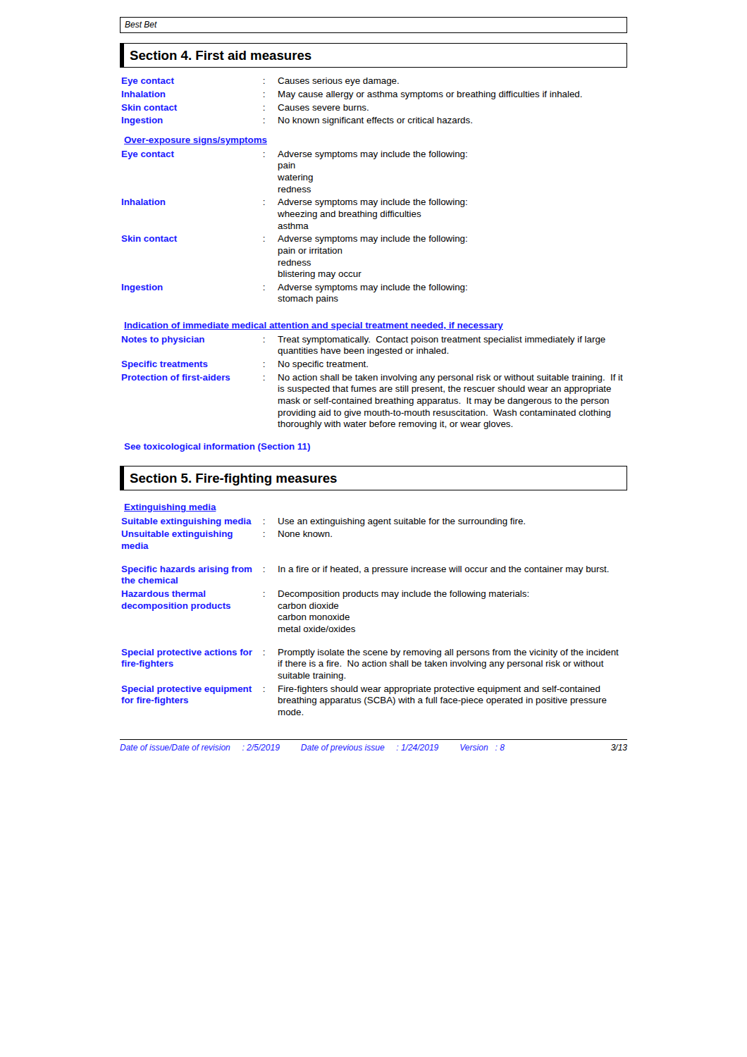Best Bet
Section 4. First aid measures
| Eye contact | : | Causes serious eye damage. |
| Inhalation | : | May cause allergy or asthma symptoms or breathing difficulties if inhaled. |
| Skin contact | : | Causes severe burns. |
| Ingestion | : | No known significant effects or critical hazards. |
Over-exposure signs/symptoms
| Eye contact | : | Adverse symptoms may include the following: pain watering redness |
| Inhalation | : | Adverse symptoms may include the following: wheezing and breathing difficulties asthma |
| Skin contact | : | Adverse symptoms may include the following: pain or irritation redness blistering may occur |
| Ingestion | : | Adverse symptoms may include the following: stomach pains |
Indication of immediate medical attention and special treatment needed, if necessary
| Notes to physician | : | Treat symptomatically. Contact poison treatment specialist immediately if large quantities have been ingested or inhaled. |
| Specific treatments | : | No specific treatment. |
| Protection of first-aiders | : | No action shall be taken involving any personal risk or without suitable training. If it is suspected that fumes are still present, the rescuer should wear an appropriate mask or self-contained breathing apparatus. It may be dangerous to the person providing aid to give mouth-to-mouth resuscitation. Wash contaminated clothing thoroughly with water before removing it, or wear gloves. |
See toxicological information (Section 11)
Section 5. Fire-fighting measures
Extinguishing media
| Suitable extinguishing media | : | Use an extinguishing agent suitable for the surrounding fire. |
| Unsuitable extinguishing media | : | None known. |
| Specific hazards arising from the chemical | : | In a fire or if heated, a pressure increase will occur and the container may burst. |
| Hazardous thermal decomposition products | : | Decomposition products may include the following materials: carbon dioxide carbon monoxide metal oxide/oxides |
| Special protective actions for fire-fighters | : | Promptly isolate the scene by removing all persons from the vicinity of the incident if there is a fire. No action shall be taken involving any personal risk or without suitable training. |
| Special protective equipment for fire-fighters | : | Fire-fighters should wear appropriate protective equipment and self-contained breathing apparatus (SCBA) with a full face-piece operated in positive pressure mode. |
Date of issue/Date of revision : 2/5/2019 Date of previous issue : 1/24/2019 Version : 8
3/13